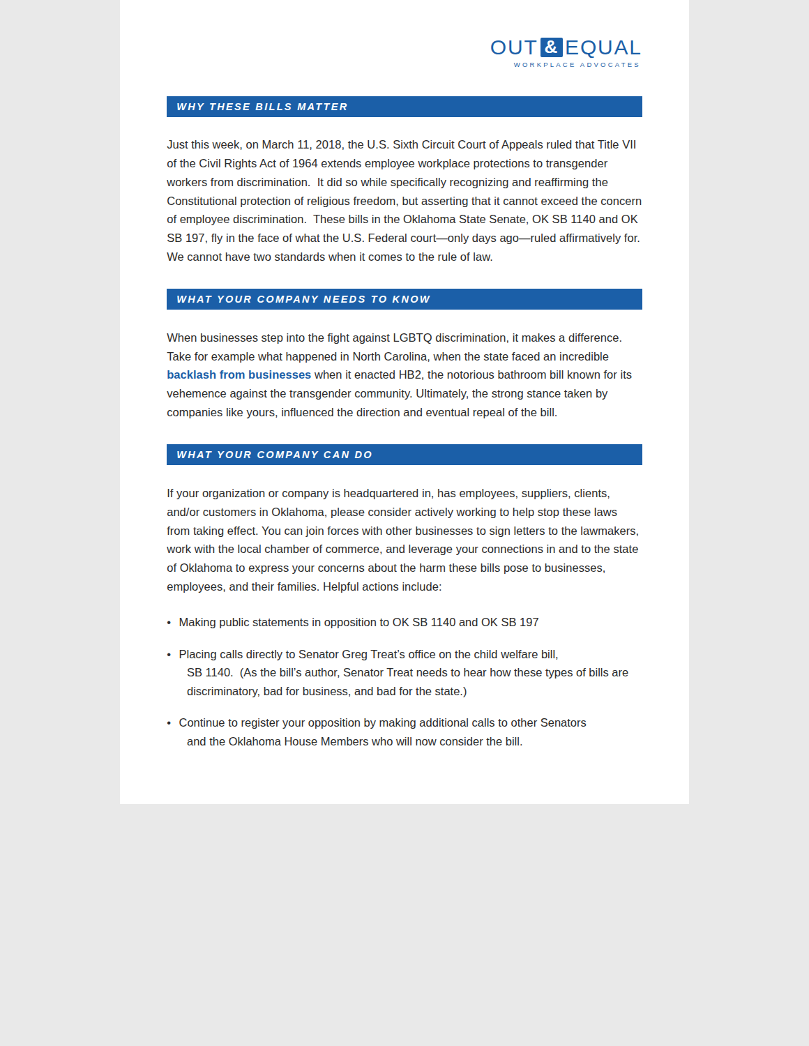OUT&EQUAL
WORKPLACE ADVOCATES
Why These Bills Matter
Just this week, on March 11, 2018, the U.S. Sixth Circuit Court of Appeals ruled that Title VII of the Civil Rights Act of 1964 extends employee workplace protections to transgender workers from discrimination. It did so while specifically recognizing and reaffirming the Constitutional protection of religious freedom, but asserting that it cannot exceed the concern of employee discrimination. These bills in the Oklahoma State Senate, OK SB 1140 and OK SB 197, fly in the face of what the U.S. Federal court—only days ago—ruled affirmatively for. We cannot have two standards when it comes to the rule of law.
What Your Company Needs to Know
When businesses step into the fight against LGBTQ discrimination, it makes a difference. Take for example what happened in North Carolina, when the state faced an incredible backlash from businesses when it enacted HB2, the notorious bathroom bill known for its vehemence against the transgender community. Ultimately, the strong stance taken by companies like yours, influenced the direction and eventual repeal of the bill.
What Your Company Can Do
If your organization or company is headquartered in, has employees, suppliers, clients, and/or customers in Oklahoma, please consider actively working to help stop these laws from taking effect. You can join forces with other businesses to sign letters to the lawmakers, work with the local chamber of commerce, and leverage your connections in and to the state of Oklahoma to express your concerns about the harm these bills pose to businesses, employees, and their families. Helpful actions include:
Making public statements in opposition to OK SB 1140 and OK SB 197
Placing calls directly to Senator Greg Treat’s office on the child welfare bill,SB 1140. (As the bill’s author, Senator Treat needs to hear how these types of bills are discriminatory, bad for business, and bad for the state.)
Continue to register your opposition by making additional calls to other Senatorsand the Oklahoma House Members who will now consider the bill.